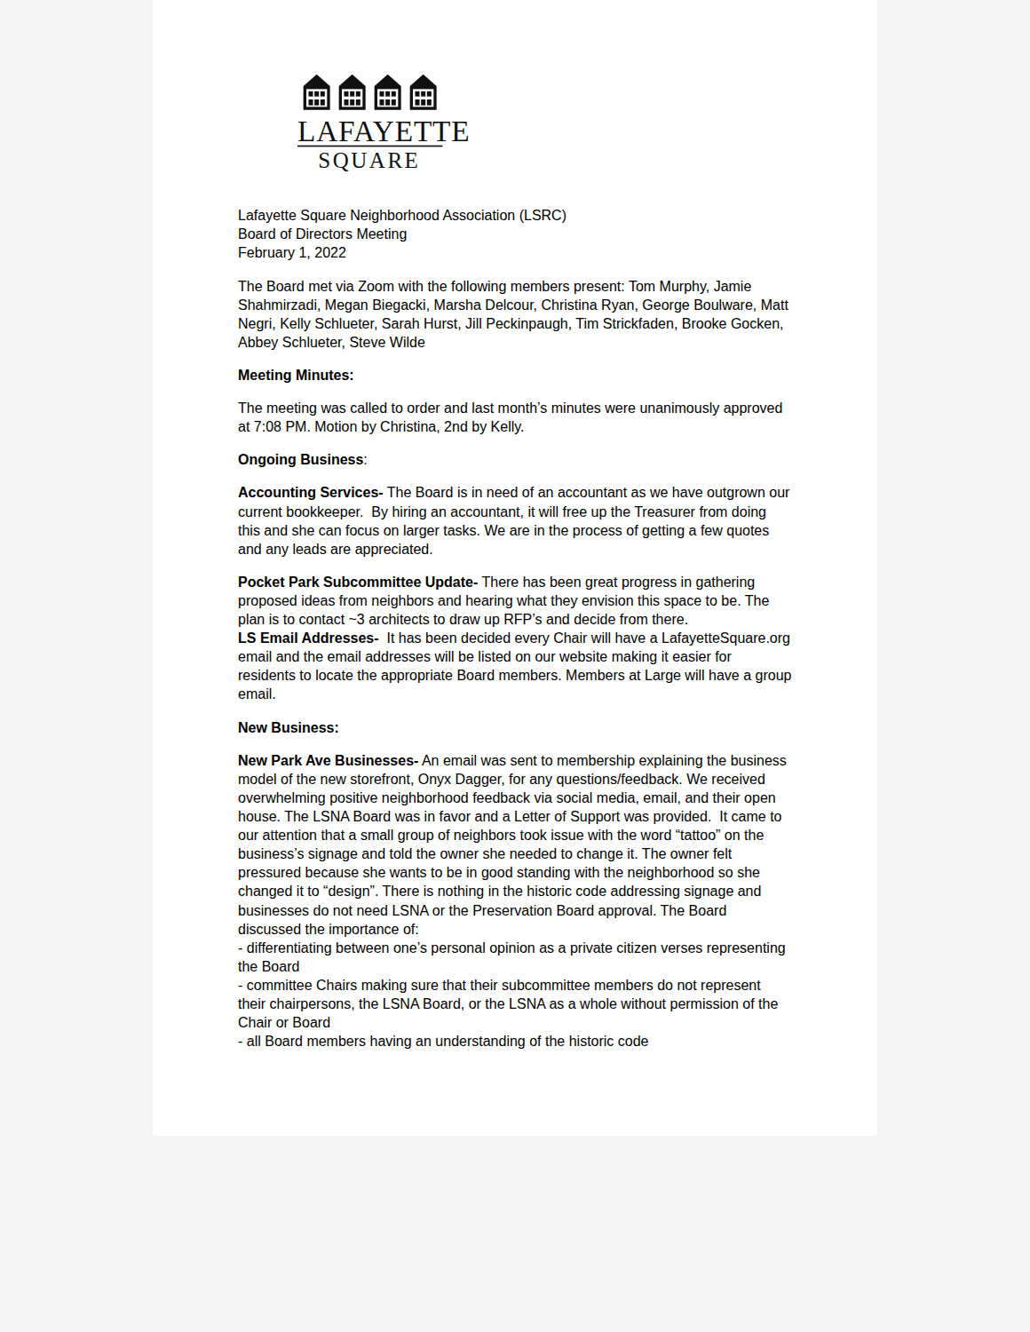LAFAYETTE SQUARE
Lafayette Square Neighborhood Association (LSRC)
Board of Directors Meeting
February 1, 2022
The Board met via Zoom with the following members present: Tom Murphy, Jamie Shahmirzadi, Megan Biegacki, Marsha Delcour, Christina Ryan, George Boulware, Matt Negri, Kelly Schlueter, Sarah Hurst, Jill Peckinpaugh, Tim Strickfaden, Brooke Gocken, Abbey Schlueter, Steve Wilde
Meeting Minutes:
The meeting was called to order and last month’s minutes were unanimously approved at 7:08 PM. Motion by Christina, 2nd by Kelly.
Ongoing Business:
Accounting Services- The Board is in need of an accountant as we have outgrown our current bookkeeper. By hiring an accountant, it will free up the Treasurer from doing this and she can focus on larger tasks. We are in the process of getting a few quotes and any leads are appreciated.
Pocket Park Subcommittee Update- There has been great progress in gathering proposed ideas from neighbors and hearing what they envision this space to be. The plan is to contact ~3 architects to draw up RFP’s and decide from there.
LS Email Addresses- It has been decided every Chair will have a LafayetteSquare.org email and the email addresses will be listed on our website making it easier for residents to locate the appropriate Board members. Members at Large will have a group email.
New Business:
New Park Ave Businesses- An email was sent to membership explaining the business model of the new storefront, Onyx Dagger, for any questions/feedback. We received overwhelming positive neighborhood feedback via social media, email, and their open house. The LSNA Board was in favor and a Letter of Support was provided. It came to our attention that a small group of neighbors took issue with the word “tattoo” on the business’s signage and told the owner she needed to change it. The owner felt pressured because she wants to be in good standing with the neighborhood so she changed it to “design”. There is nothing in the historic code addressing signage and businesses do not need LSNA or the Preservation Board approval. The Board discussed the importance of:
differentiating between one’s personal opinion as a private citizen verses representing the Board
committee Chairs making sure that their subcommittee members do not represent their chairpersons, the LSNA Board, or the LSNA as a whole without permission of the Chair or Board
all Board members having an understanding of the historic code